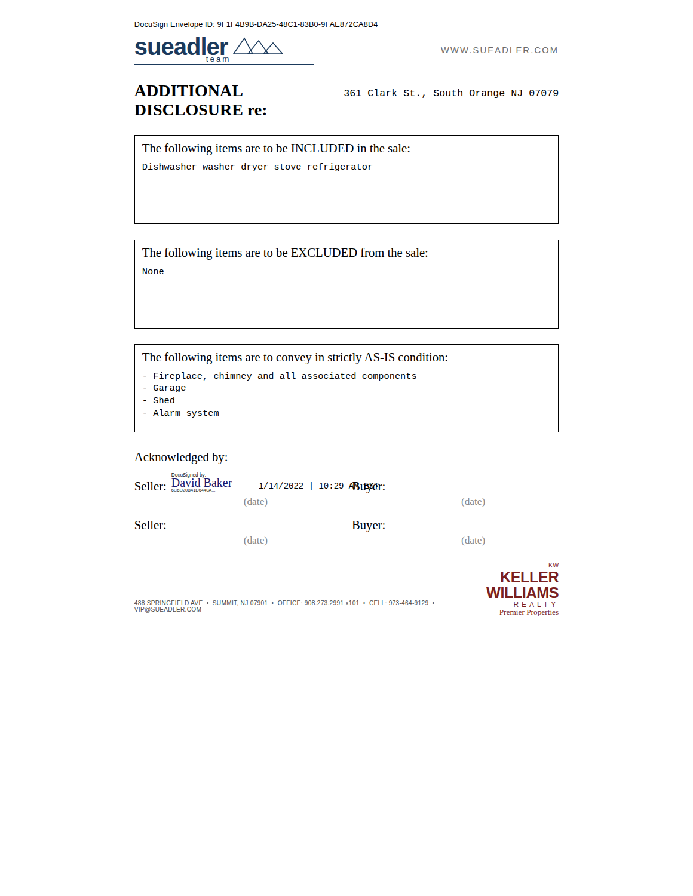DocuSign Envelope ID: 9F1F4B9B-DA25-48C1-83B0-9FAE872CA8D4
sue adler
team
WWW.SUEADLER.COM
ADDITIONAL DISCLOSURE re: 361 Clark St., South Orange NJ 07079
The following items are to be INCLUDED in the sale:
Dishwasher washer dryer stove refrigerator
The following items are to be EXCLUDED from the sale:
None
The following items are to convey in strictly AS-IS condition:
- Fireplace, chimney and all associated components - Garage - Shed - Alarm system
Acknowledged by:
Seller: DocuSigned by: David Baker 6C6D20B41D6440A... 1/14/2022 | 10:29 AM EST
Buyer:
(date)
(date)
Seller:
Buyer:
(date)
(date)
488 SPRINGFIELD AVE • SUMMIT, NJ 07901 • OFFICE: 908.273.2991 x101 • CELL: 973-464-9129 • VIP@SUEADLER.COM
KW
KELLER WILLIAMS
REALTY
Premier Properties